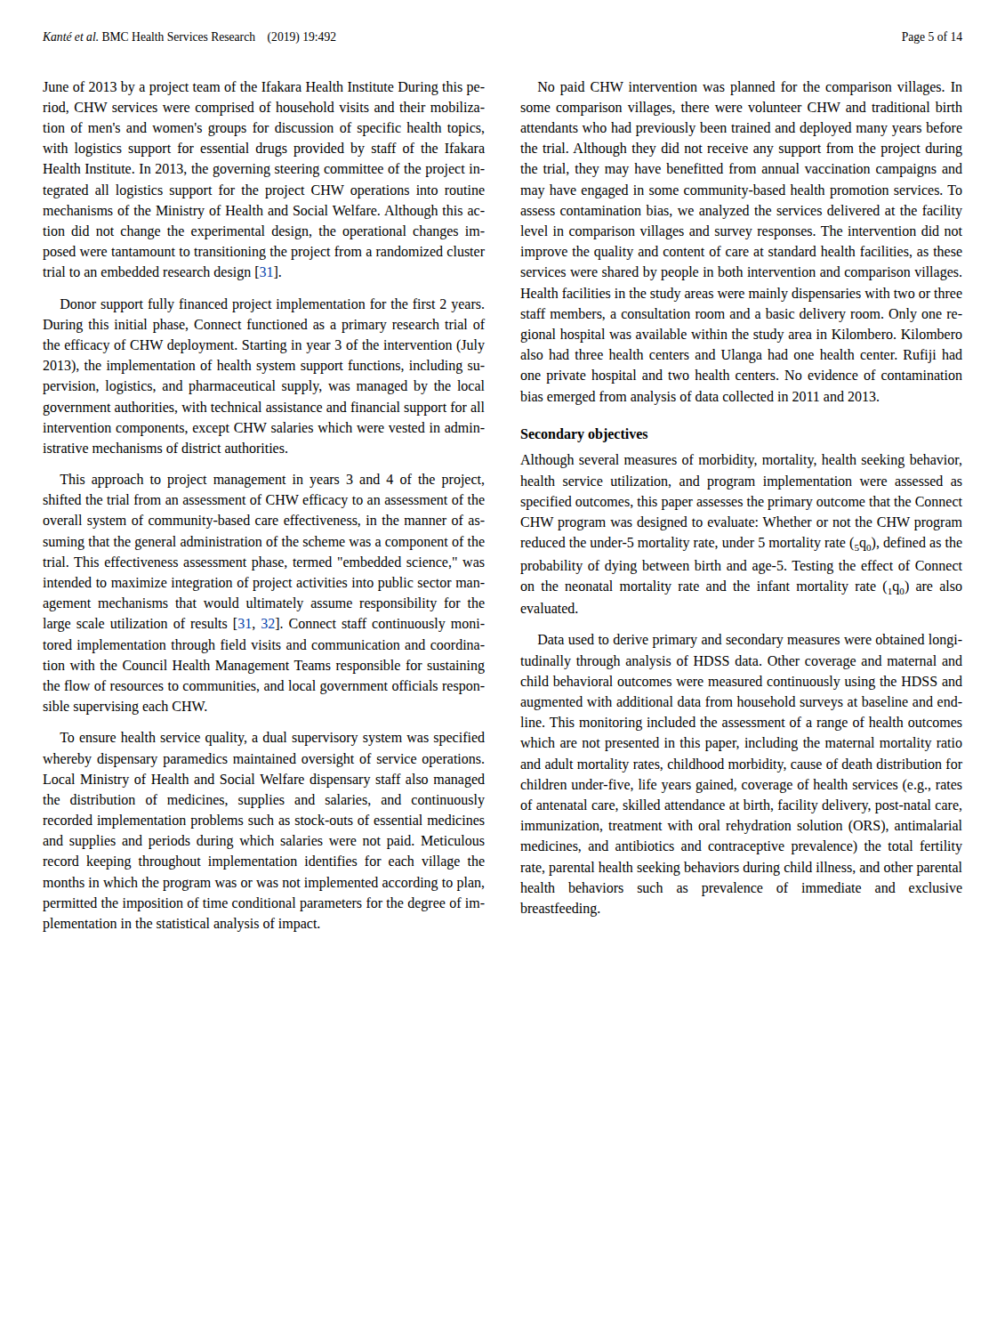Kanté et al. BMC Health Services Research (2019) 19:492
Page 5 of 14
June of 2013 by a project team of the Ifakara Health Institute During this period, CHW services were comprised of household visits and their mobilization of men's and women's groups for discussion of specific health topics, with logistics support for essential drugs provided by staff of the Ifakara Health Institute. In 2013, the governing steering committee of the project integrated all logistics support for the project CHW operations into routine mechanisms of the Ministry of Health and Social Welfare. Although this action did not change the experimental design, the operational changes imposed were tantamount to transitioning the project from a randomized cluster trial to an embedded research design [31].
Donor support fully financed project implementation for the first 2 years. During this initial phase, Connect functioned as a primary research trial of the efficacy of CHW deployment. Starting in year 3 of the intervention (July 2013), the implementation of health system support functions, including supervision, logistics, and pharmaceutical supply, was managed by the local government authorities, with technical assistance and financial support for all intervention components, except CHW salaries which were vested in administrative mechanisms of district authorities.
This approach to project management in years 3 and 4 of the project, shifted the trial from an assessment of CHW efficacy to an assessment of the overall system of community-based care effectiveness, in the manner of assuming that the general administration of the scheme was a component of the trial. This effectiveness assessment phase, termed "embedded science," was intended to maximize integration of project activities into public sector management mechanisms that would ultimately assume responsibility for the large scale utilization of results [31, 32]. Connect staff continuously monitored implementation through field visits and communication and coordination with the Council Health Management Teams responsible for sustaining the flow of resources to communities, and local government officials responsible supervising each CHW.
To ensure health service quality, a dual supervisory system was specified whereby dispensary paramedics maintained oversight of service operations. Local Ministry of Health and Social Welfare dispensary staff also managed the distribution of medicines, supplies and salaries, and continuously recorded implementation problems such as stock-outs of essential medicines and supplies and periods during which salaries were not paid. Meticulous record keeping throughout implementation identifies for each village the months in which the program was or was not implemented according to plan, permitted the imposition of time conditional parameters for the degree of implementation in the statistical analysis of impact.
No paid CHW intervention was planned for the comparison villages. In some comparison villages, there were volunteer CHW and traditional birth attendants who had previously been trained and deployed many years before the trial. Although they did not receive any support from the project during the trial, they may have benefitted from annual vaccination campaigns and may have engaged in some community-based health promotion services. To assess contamination bias, we analyzed the services delivered at the facility level in comparison villages and survey responses. The intervention did not improve the quality and content of care at standard health facilities, as these services were shared by people in both intervention and comparison villages. Health facilities in the study areas were mainly dispensaries with two or three staff members, a consultation room and a basic delivery room. Only one regional hospital was available within the study area in Kilombero. Kilombero also had three health centers and Ulanga had one health center. Rufiji had one private hospital and two health centers. No evidence of contamination bias emerged from analysis of data collected in 2011 and 2013.
Secondary objectives
Although several measures of morbidity, mortality, health seeking behavior, health service utilization, and program implementation were assessed as specified outcomes, this paper assesses the primary outcome that the Connect CHW program was designed to evaluate: Whether or not the CHW program reduced the under-5 mortality rate, under 5 mortality rate (5q0), defined as the probability of dying between birth and age-5. Testing the effect of Connect on the neonatal mortality rate and the infant mortality rate (1q0) are also evaluated.
Data used to derive primary and secondary measures were obtained longitudinally through analysis of HDSS data. Other coverage and maternal and child behavioral outcomes were measured continuously using the HDSS and augmented with additional data from household surveys at baseline and endline. This monitoring included the assessment of a range of health outcomes which are not presented in this paper, including the maternal mortality ratio and adult mortality rates, childhood morbidity, cause of death distribution for children under-five, life years gained, coverage of health services (e.g., rates of antenatal care, skilled attendance at birth, facility delivery, post-natal care, immunization, treatment with oral rehydration solution (ORS), antimalarial medicines, and antibiotics and contraceptive prevalence) the total fertility rate, parental health seeking behaviors during child illness, and other parental health behaviors such as prevalence of immediate and exclusive breastfeeding.